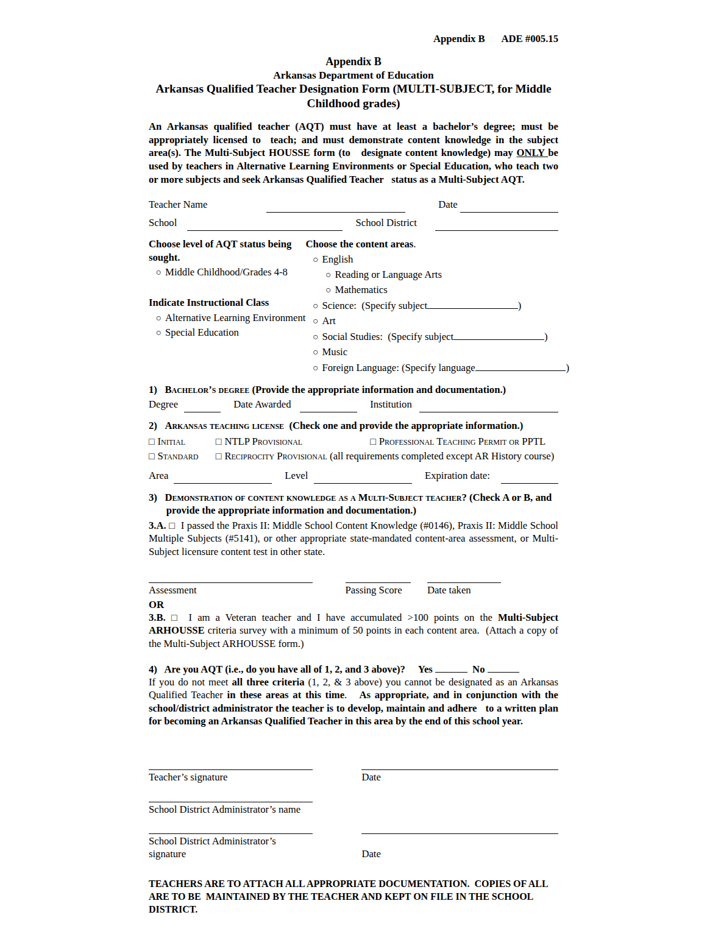Appendix B ADE #005.15
Appendix B
Arkansas Department of Education
Arkansas Qualified Teacher Designation Form (MULTI-SUBJECT, for Middle Childhood grades)
An Arkansas qualified teacher (AQT) must have at least a bachelor’s degree; must be appropriately licensed to teach; and must demonstrate content knowledge in the subject area(s). The Multi-Subject HOUSSE form (to designate content knowledge) may ONLY be used by teachers in Alternative Learning Environments or Special Education, who teach two or more subjects and seek Arkansas Qualified Teacher status as a Multi-Subject AQT.
| Teacher Name | | | Date | |
| School | | | School District | |
| Choose level of AQT status being sought. Middle Childhood/Grades 4-8 Indicate Instructional Class Alternative Learning Environment Special Education | Choose the content areas . English Reading or Language Arts Mathematics Science: (Specify subject ) Art Social Studies: (Specify subject ) Music Foreign Language: (Specify language ) |
1) Bachelor’s degree (Provide the appropriate information and documentation.)
| Degree | | | Date Awarded | | | Institution | |
2) Arkansas teaching license (Check one and provide the appropriate information.)
| Initial | NTLP Provisional | Professional Teaching Permit or PPTL |
| Standard | Reciprocity Provisional (all requirements completed except AR History course) |
| Area | | | Level | | | Expiration date: | |
3) Demonstration of content knowledge as a Multi-Subject teacher? (Check A or B, and provide the appropriate information and documentation.)
3.A. I passed the Praxis II: Middle School Content Knowledge (#0146), Praxis II: Middle School Multiple Subjects (#5141), or other appropriate state-mandated content-area assessment, or Multi-Subject licensure content test in other state.
| Assessment | | Passing Score | | Date taken | |
OR
3.B. I am a Veteran teacher and I have accumulated >100 points on the Multi-Subject ARHOUSSE criteria survey with a minimum of 50 points in each content area. (Attach a copy of the Multi-Subject ARHOUSSE form.)
4) Are you AQT (i.e., do you have all of 1, 2, and 3 above)? Yes No
If you do not meet all three criteria (1, 2, & 3 above) you cannot be designated as an Arkansas Qualified Teacher in these areas at this time. As appropriate, and in conjunction with the school/district administrator the teacher is to develop, maintain and adhere to a written plan for becoming an Arkansas Qualified Teacher in this area by the end of this school year.
| Teacher’s signature | | Date |
| School District Administrator’s name | | |
| School District Administrator’s signature | | Date |
TEACHERS ARE TO ATTACH ALL APPROPRIATE DOCUMENTATION. COPIES OF ALL ARE TO BE MAINTAINED BY THE TEACHER AND KEPT ON FILE IN THE SCHOOL DISTRICT.